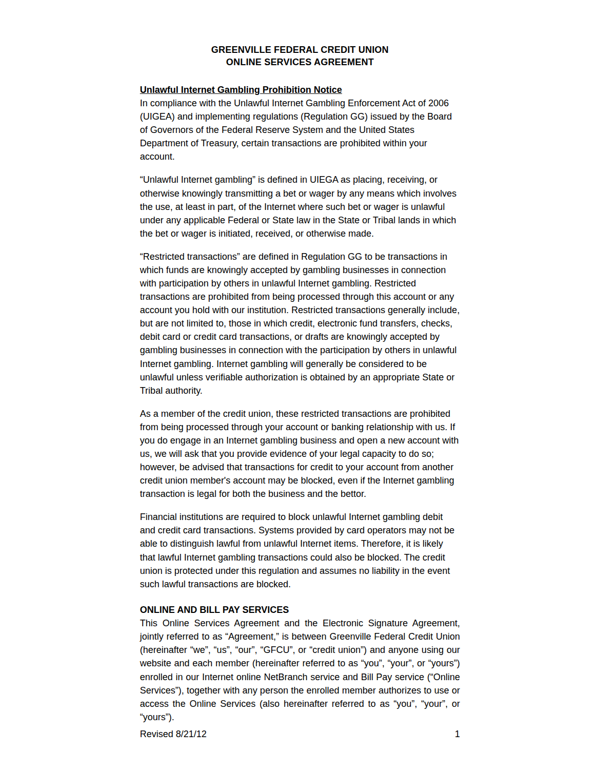GREENVILLE FEDERAL CREDIT UNION
ONLINE SERVICES AGREEMENT
Unlawful Internet Gambling Prohibition Notice
In compliance with the Unlawful Internet Gambling Enforcement Act of 2006 (UIGEA) and implementing regulations (Regulation GG) issued by the Board of Governors of the Federal Reserve System and the United States Department of Treasury, certain transactions are prohibited within your account.
“Unlawful Internet gambling” is defined in UIEGA as placing, receiving, or otherwise knowingly transmitting a bet or wager by any means which involves the use, at least in part, of the Internet where such bet or wager is unlawful under any applicable Federal or State law in the State or Tribal lands in which the bet or wager is initiated, received, or otherwise made.
“Restricted transactions” are defined in Regulation GG to be transactions in which funds are knowingly accepted by gambling businesses in connection with participation by others in unlawful Internet gambling. Restricted transactions are prohibited from being processed through this account or any account you hold with our institution. Restricted transactions generally include, but are not limited to, those in which credit, electronic fund transfers, checks, debit card or credit card transactions, or drafts are knowingly accepted by gambling businesses in connection with the participation by others in unlawful Internet gambling. Internet gambling will generally be considered to be unlawful unless verifiable authorization is obtained by an appropriate State or Tribal authority.
As a member of the credit union, these restricted transactions are prohibited from being processed through your account or banking relationship with us. If you do engage in an Internet gambling business and open a new account with us, we will ask that you provide evidence of your legal capacity to do so; however, be advised that transactions for credit to your account from another credit union member's account may be blocked, even if the Internet gambling transaction is legal for both the business and the bettor.
Financial institutions are required to block unlawful Internet gambling debit and credit card transactions. Systems provided by card operators may not be able to distinguish lawful from unlawful Internet items. Therefore, it is likely that lawful Internet gambling transactions could also be blocked. The credit union is protected under this regulation and assumes no liability in the event such lawful transactions are blocked.
ONLINE AND BILL PAY SERVICES
This Online Services Agreement and the Electronic Signature Agreement, jointly referred to as “Agreement,” is between Greenville Federal Credit Union (hereinafter “we”, “us”, “our”, “GFCU”, or “credit union”) and anyone using our website and each member (hereinafter referred to as “you”, “your”, or “yours”) enrolled in our Internet online NetBranch service and Bill Pay service (“Online Services”), together with any person the enrolled member authorizes to use or access the Online Services (also hereinafter referred to as “you”, “your”, or “yours”).
Revised 8/21/12 1